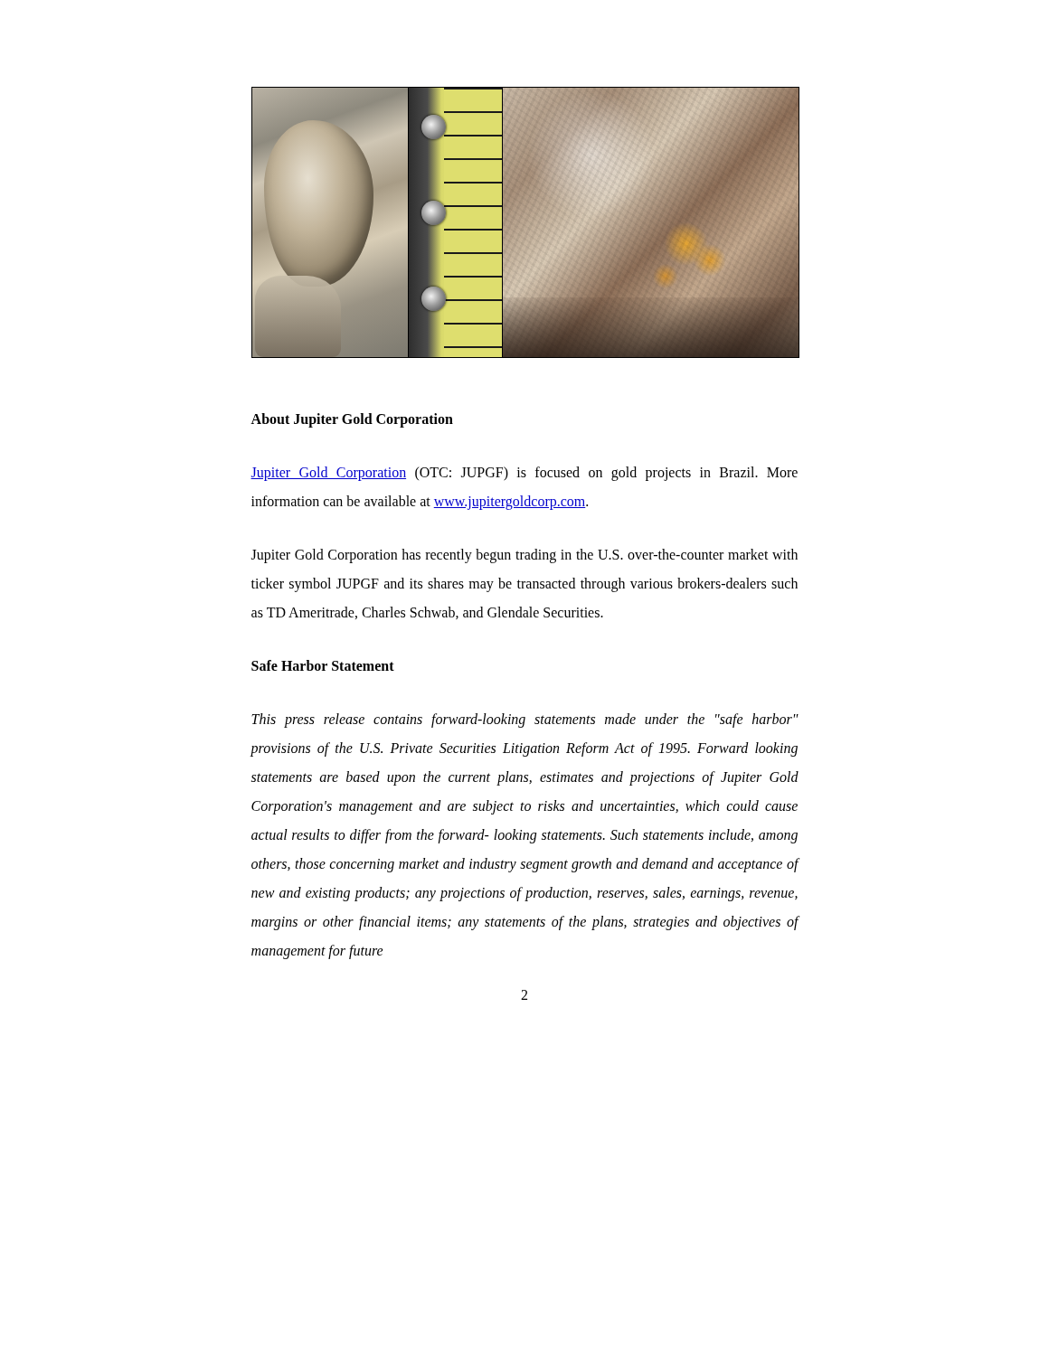About Jupiter Gold Corporation
Jupiter Gold Corporation (OTC: JUPGF) is focused on gold projects in Brazil. More information can be available at www.jupitergoldcorp.com.
Jupiter Gold Corporation has recently begun trading in the U.S. over-the-counter market with ticker symbol JUPGF and its shares may be transacted through various brokers-dealers such as TD Ameritrade, Charles Schwab, and Glendale Securities.
Safe Harbor Statement
This press release contains forward-looking statements made under the "safe harbor" provisions of the U.S. Private Securities Litigation Reform Act of 1995. Forward looking statements are based upon the current plans, estimates and projections of Jupiter Gold Corporation's management and are subject to risks and uncertainties, which could cause actual results to differ from the forward- looking statements. Such statements include, among others, those concerning market and industry segment growth and demand and acceptance of new and existing products; any projections of production, reserves, sales, earnings, revenue, margins or other financial items; any statements of the plans, strategies and objectives of management for future
2